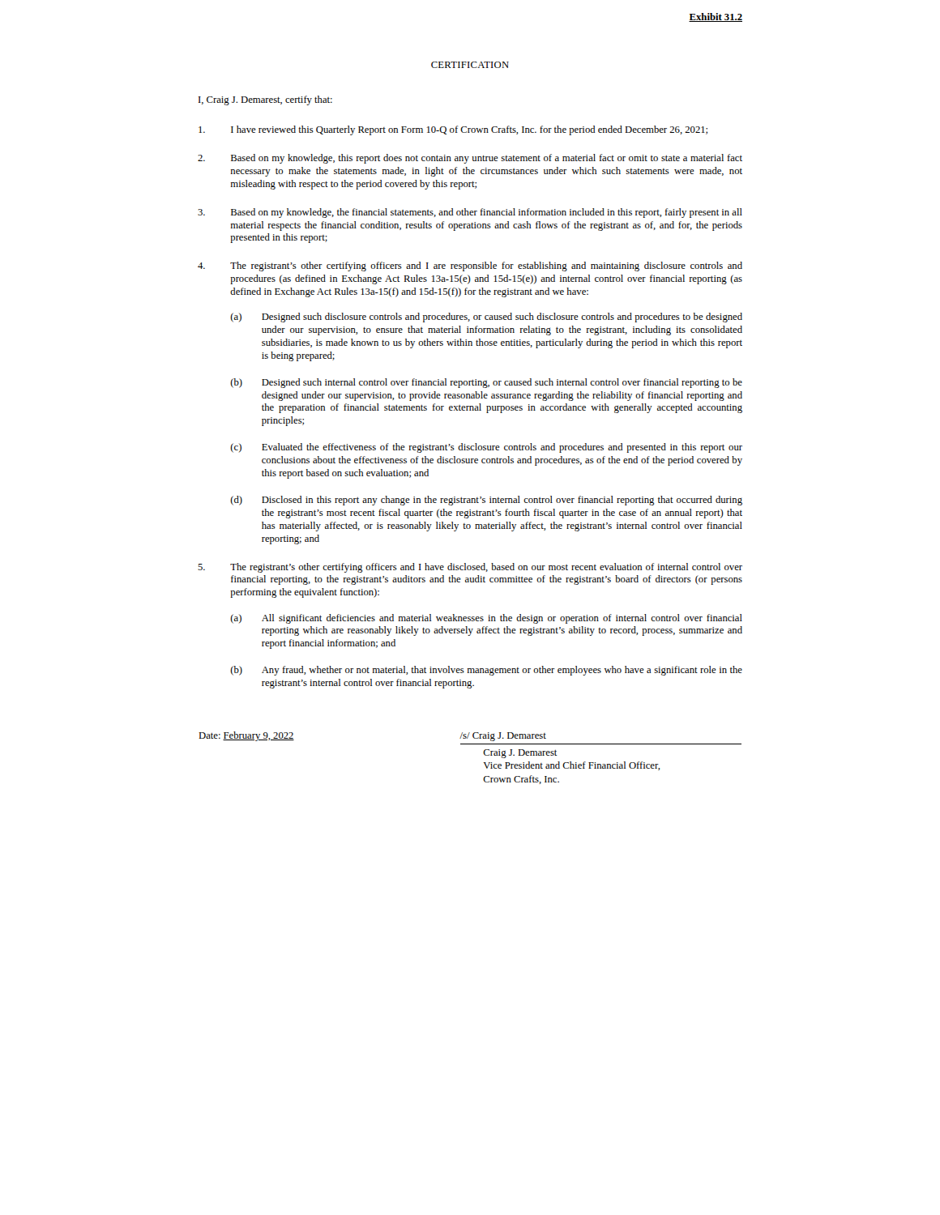Exhibit 31.2
CERTIFICATION
I, Craig J. Demarest, certify that:
| 1. | I have reviewed this Quarterly Report on Form 10-Q of Crown Crafts, Inc. for the period ended December 26, 2021; |
| 2. | Based on my knowledge, this report does not contain any untrue statement of a material fact or omit to state a material fact necessary to make the statements made, in light of the circumstances under which such statements were made, not misleading with respect to the period covered by this report; |
| 3. | Based on my knowledge, the financial statements, and other financial information included in this report, fairly present in all material respects the financial condition, results of operations and cash flows of the registrant as of, and for, the periods presented in this report; |
| 4. | The registrant’s other certifying officers and I are responsible for establishing and maintaining disclosure controls and procedures (as defined in Exchange Act Rules 13a-15(e) and 15d-15(e)) and internal control over financial reporting (as defined in Exchange Act Rules 13a-15(f) and 15d-15(f)) for the registrant and we have: / (a) / Designed such disclosure controls and procedures, or caused such disclosure controls and procedures to be designed under our supervision, to ensure that material information relating to the registrant, including its consolidated subsidiaries, is made known to us by others within those entities, particularly during the period in which this report is being prepared; / / (b) / Designed such internal control over financial reporting, or caused such internal control over financial reporting to be designed under our supervision, to provide reasonable assurance regarding the reliability of financial reporting and the preparation of financial statements for external purposes in accordance with generally accepted accounting principles; / / (c) / Evaluated the effectiveness of the registrant’s disclosure controls and procedures and presented in this report our conclusions about the effectiveness of the disclosure controls and procedures, as of the end of the period covered by this report based on such evaluation; and / / (d) / Disclosed in this report any change in the registrant’s internal control over financial reporting that occurred during the registrant’s most recent fiscal quarter (the registrant’s fourth fiscal quarter in the case of an annual report) that has materially affected, or is reasonably likely to materially affect, the registrant’s internal control over financial reporting; and / |
| 5. | The registrant’s other certifying officers and I have disclosed, based on our most recent evaluation of internal control over financial reporting, to the registrant’s auditors and the audit committee of the registrant’s board of directors (or persons performing the equivalent function): / (a) / All significant deficiencies and material weaknesses in the design or operation of internal control over financial reporting which are reasonably likely to adversely affect the registrant’s ability to record, process, summarize and report financial information; and / / (b) / Any fraud, whether or not material, that involves management or other employees who have a significant role in the registrant’s internal control over financial reporting. / |
| Date: February 9, 2022 | /s/ Craig J. Demarest Craig J. Demarest Vice President and Chief Financial Officer, Crown Crafts, Inc. |